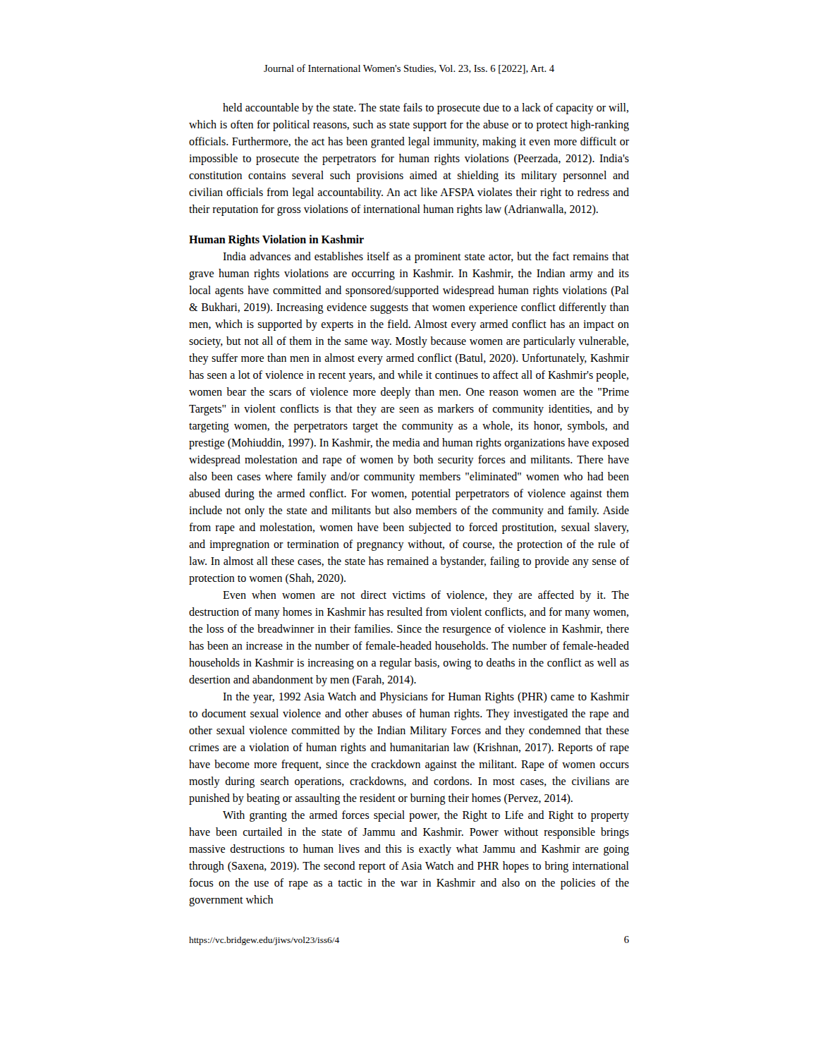Journal of International Women's Studies, Vol. 23, Iss. 6 [2022], Art. 4
held accountable by the state. The state fails to prosecute due to a lack of capacity or will, which is often for political reasons, such as state support for the abuse or to protect high-ranking officials. Furthermore, the act has been granted legal immunity, making it even more difficult or impossible to prosecute the perpetrators for human rights violations (Peerzada, 2012). India's constitution contains several such provisions aimed at shielding its military personnel and civilian officials from legal accountability. An act like AFSPA violates their right to redress and their reputation for gross violations of international human rights law (Adrianwalla, 2012).
Human Rights Violation in Kashmir
India advances and establishes itself as a prominent state actor, but the fact remains that grave human rights violations are occurring in Kashmir. In Kashmir, the Indian army and its local agents have committed and sponsored/supported widespread human rights violations (Pal & Bukhari, 2019). Increasing evidence suggests that women experience conflict differently than men, which is supported by experts in the field. Almost every armed conflict has an impact on society, but not all of them in the same way. Mostly because women are particularly vulnerable, they suffer more than men in almost every armed conflict (Batul, 2020). Unfortunately, Kashmir has seen a lot of violence in recent years, and while it continues to affect all of Kashmir's people, women bear the scars of violence more deeply than men. One reason women are the "Prime Targets" in violent conflicts is that they are seen as markers of community identities, and by targeting women, the perpetrators target the community as a whole, its honor, symbols, and prestige (Mohiuddin, 1997). In Kashmir, the media and human rights organizations have exposed widespread molestation and rape of women by both security forces and militants. There have also been cases where family and/or community members "eliminated" women who had been abused during the armed conflict. For women, potential perpetrators of violence against them include not only the state and militants but also members of the community and family. Aside from rape and molestation, women have been subjected to forced prostitution, sexual slavery, and impregnation or termination of pregnancy without, of course, the protection of the rule of law. In almost all these cases, the state has remained a bystander, failing to provide any sense of protection to women (Shah, 2020).
Even when women are not direct victims of violence, they are affected by it. The destruction of many homes in Kashmir has resulted from violent conflicts, and for many women, the loss of the breadwinner in their families. Since the resurgence of violence in Kashmir, there has been an increase in the number of female-headed households. The number of female-headed households in Kashmir is increasing on a regular basis, owing to deaths in the conflict as well as desertion and abandonment by men (Farah, 2014).
In the year, 1992 Asia Watch and Physicians for Human Rights (PHR) came to Kashmir to document sexual violence and other abuses of human rights. They investigated the rape and other sexual violence committed by the Indian Military Forces and they condemned that these crimes are a violation of human rights and humanitarian law (Krishnan, 2017). Reports of rape have become more frequent, since the crackdown against the militant. Rape of women occurs mostly during search operations, crackdowns, and cordons. In most cases, the civilians are punished by beating or assaulting the resident or burning their homes (Pervez, 2014).
With granting the armed forces special power, the Right to Life and Right to property have been curtailed in the state of Jammu and Kashmir. Power without responsible brings massive destructions to human lives and this is exactly what Jammu and Kashmir are going through (Saxena, 2019). The second report of Asia Watch and PHR hopes to bring international focus on the use of rape as a tactic in the war in Kashmir and also on the policies of the government which
https://vc.bridgew.edu/jiws/vol23/iss6/4 6